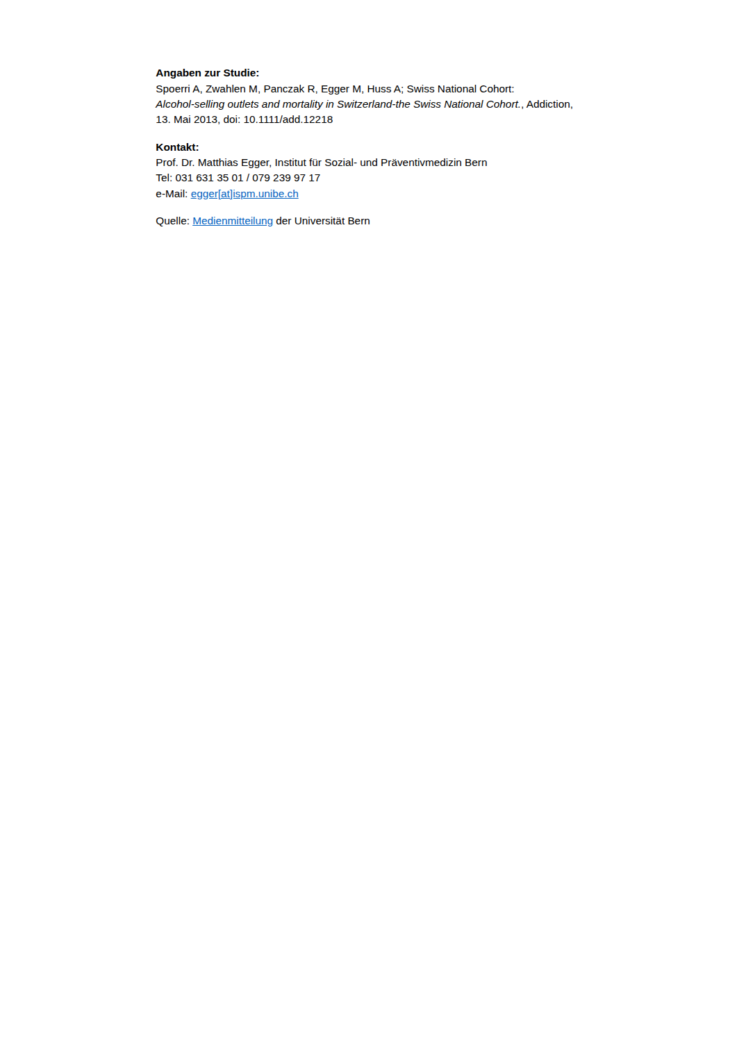Angaben zur Studie:
Spoerri A, Zwahlen M, Panczak R, Egger M, Huss A; Swiss National Cohort:
Alcohol-selling outlets and mortality in Switzerland-the Swiss National Cohort., Addiction, 13. Mai 2013, doi: 10.1111/add.12218
Kontakt:
Prof. Dr. Matthias Egger, Institut für Sozial- und Präventivmedizin Bern
Tel: 031 631 35 01 / 079 239 97 17
e-Mail: egger[at]ispm.unibe.ch
Quelle: Medienmitteilung der Universität Bern